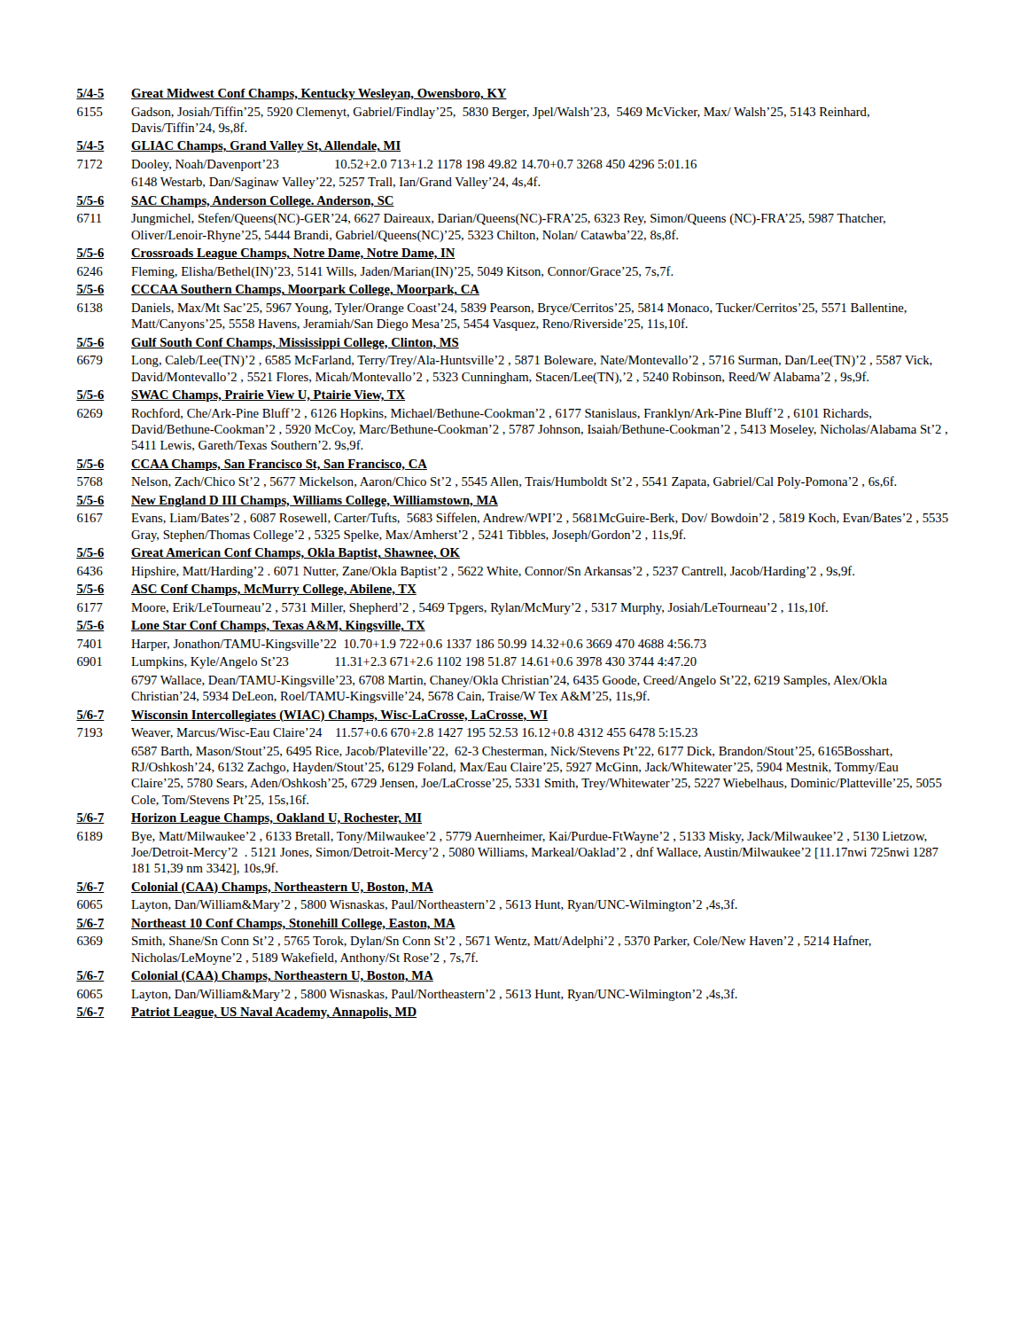| 5/4-5 | Great Midwest Conf Champs, Kentucky Wesleyan, Owensboro, KY |
| 6155 | Gadson, Josiah/Tiffin’25, 5920 Clemenyt, Gabriel/Findlay’25, 5830 Berger, Jpel/Walsh’23, 5469 McVicker, Max/ Walsh’25, 5143 Reinhard, Davis/Tiffin’24, 9s,8f. |
| 5/4-5 | GLIAC Champs, Grand Valley St, Allendale, MI |
| 7172 | Dooley, Noah/Davenport’23 10.52+2.0 713+1.2 1178 198 49.82 14.70+0.7 3268 450 4296 5:01.16 |
| | 6148 Westarb, Dan/Saginaw Valley’22, 5257 Trall, Ian/Grand Valley’24, 4s,4f. |
| 5/5-6 | SAC Champs, Anderson College. Anderson, SC |
| 6711 | Jungmichel, Stefen/Queens(NC)-GER’24, 6627 Daireaux, Darian/Queens(NC)-FRA’25, 6323 Rey, Simon/Queens (NC)-FRA’25, 5987 Thatcher, Oliver/Lenoir-Rhyne’25, 5444 Brandi, Gabriel/Queens(NC)’25, 5323 Chilton, Nolan/ Catawba’22, 8s,8f. |
| 5/5-6 | Crossroads League Champs, Notre Dame, Notre Dame, IN |
| 6246 | Fleming, Elisha/Bethel(IN)’23, 5141 Wills, Jaden/Marian(IN)’25, 5049 Kitson, Connor/Grace’25, 7s,7f. |
| 5/5-6 | CCCAA Southern Champs, Moorpark College, Moorpark, CA |
| 6138 | Daniels, Max/Mt Sac’25, 5967 Young, Tyler/Orange Coast’24, 5839 Pearson, Bryce/Cerritos’25, 5814 Monaco, Tucker/Cerritos’25, 5571 Ballentine, Matt/Canyons’25, 5558 Havens, Jeramiah/San Diego Mesa’25, 5454 Vasquez, Reno/Riverside’25, 11s,10f. |
| 5/5-6 | Gulf South Conf Champs, Mississippi College, Clinton, MS |
| 6679 | Long, Caleb/Lee(TN)’2 , 6585 McFarland, Terry/Trey/Ala-Huntsville’2 , 5871 Boleware, Nate/Montevallo’2 , 5716 Surman, Dan/Lee(TN)’2 , 5587 Vick, David/Montevallo’2 , 5521 Flores, Micah/Montevallo’2 , 5323 Cunningham, Stacen/Lee(TN),’2 , 5240 Robinson, Reed/W Alabama’2 , 9s,9f. |
| 5/5-6 | SWAC Champs, Prairie View U, Ptairie View, TX |
| 6269 | Rochford, Che/Ark-Pine Bluff’2 , 6126 Hopkins, Michael/Bethune-Cookman’2 , 6177 Stanislaus, Franklyn/Ark-Pine Bluff’2 , 6101 Richards, David/Bethune-Cookman’2 , 5920 McCoy, Marc/Bethune-Cookman’2 , 5787 Johnson, Isaiah/Bethune-Cookman’2 , 5413 Moseley, Nicholas/Alabama St’2 , 5411 Lewis, Gareth/Texas Southern’2. 9s,9f. |
| 5/5-6 | CCAA Champs, San Francisco St, San Francisco, CA |
| 5768 | Nelson, Zach/Chico St’2 , 5677 Mickelson, Aaron/Chico St’2 , 5545 Allen, Trais/Humboldt St’2 , 5541 Zapata, Gabriel/Cal Poly-Pomona’2 , 6s,6f. |
| 5/5-6 | New England D III Champs, Williams College, Williamstown, MA |
| 6167 | Evans, Liam/Bates’2 , 6087 Rosewell, Carter/Tufts, 5683 Siffelen, Andrew/WPI’2 , 5681McGuire-Berk, Dov/ Bowdoin’2 , 5819 Koch, Evan/Bates’2 , 5535 Gray, Stephen/Thomas College’2 , 5325 Spelke, Max/Amherst’2 , 5241 Tibbles, Joseph/Gordon’2 , 11s,9f. |
| 5/5-6 | Great American Conf Champs, Okla Baptist, Shawnee, OK |
| 6436 | Hipshire, Matt/Harding’2 . 6071 Nutter, Zane/Okla Baptist’2 , 5622 White, Connor/Sn Arkansas’2 , 5237 Cantrell, Jacob/Harding’2 , 9s,9f. |
| 5/5-6 | ASC Conf Champs, McMurry College, Abilene, TX |
| 6177 | Moore, Erik/LeTourneau’2 , 5731 Miller, Shepherd’2 , 5469 Tpgers, Rylan/McMury’2 , 5317 Murphy, Josiah/LeTourneau’2 , 11s,10f. |
| 5/5-6 | Lone Star Conf Champs, Texas A&M, Kingsville, TX |
| 7401 | Harper, Jonathon/TAMU-Kingsville’22 10.70+1.9 722+0.6 1337 186 50.99 14.32+0.6 3669 470 4688 4:56.73 |
| 6901 | Lumpkins, Kyle/Angelo St’23 11.31+2.3 671+2.6 1102 198 51.87 14.61+0.6 3978 430 3744 4:47.20 |
| | 6797 Wallace, Dean/TAMU-Kingsville’23, 6708 Martin, Chaney/Okla Christian’24, 6435 Goode, Creed/Angelo St’22, 6219 Samples, Alex/Okla Christian’24, 5934 DeLeon, Roel/TAMU-Kingsville’24, 5678 Cain, Traise/W Tex A&M’25, 11s,9f. |
| 5/6-7 | Wisconsin Intercollegiates (WIAC) Champs, Wisc-LaCrosse, LaCrosse, WI |
| 7193 | Weaver, Marcus/Wisc-Eau Claire’24 11.57+0.6 670+2.8 1427 195 52.53 16.12+0.8 4312 455 6478 5:15.23 |
| | 6587 Barth, Mason/Stout’25, 6495 Rice, Jacob/Plateville’22, 62-3 Chesterman, Nick/Stevens Pt’22, 6177 Dick, Brandon/Stout’25, 6165Bosshart, RJ/Oshkosh’24, 6132 Zachgo, Hayden/Stout’25, 6129 Foland, Max/Eau Claire’25, 5927 McGinn, Jack/Whitewater’25, 5904 Mestnik, Tommy/Eau Claire’25, 5780 Sears, Aden/Oshkosh’25, 6729 Jensen, Joe/LaCrosse’25, 5331 Smith, Trey/Whitewater’25, 5227 Wiebelhaus, Dominic/Platteville’25, 5055 Cole, Tom/Stevens Pt’25, 15s,16f. |
| 5/6-7 | Horizon League Champs, Oakland U, Rochester, MI |
| 6189 | Bye, Matt/Milwaukee’2 , 6133 Bretall, Tony/Milwaukee’2 , 5779 Auernheimer, Kai/Purdue-FtWayne’2 , 5133 Misky, Jack/Milwaukee’2 , 5130 Lietzow, Joe/Detroit-Mercy’2 . 5121 Jones, Simon/Detroit-Mercy’2 , 5080 Williams, Markeal/Oaklad’2 , dnf Wallace, Austin/Milwaukee’2 [11.17nwi 725nwi 1287 181 51,39 nm 3342], 10s,9f. |
| 5/6-7 | Colonial (CAA) Champs, Northeastern U, Boston, MA |
| 6065 | Layton, Dan/William&Mary’2 , 5800 Wisnaskas, Paul/Northeastern’2 , 5613 Hunt, Ryan/UNC-Wilmington’2 ,4s,3f. |
| 5/6-7 | Northeast 10 Conf Champs, Stonehill College, Easton, MA |
| 6369 | Smith, Shane/Sn Conn St’2 , 5765 Torok, Dylan/Sn Conn St’2 , 5671 Wentz, Matt/Adelphi’2 , 5370 Parker, Cole/New Haven’2 , 5214 Hafner, Nicholas/LeMoyne’2 , 5189 Wakefield, Anthony/St Rose’2 , 7s,7f. |
| 5/6-7 | Colonial (CAA) Champs, Northeastern U, Boston, MA |
| 6065 | Layton, Dan/William&Mary’2 , 5800 Wisnaskas, Paul/Northeastern’2 , 5613 Hunt, Ryan/UNC-Wilmington’2 ,4s,3f. |
| 5/6-7 | Patriot League, US Naval Academy, Annapolis, MD |